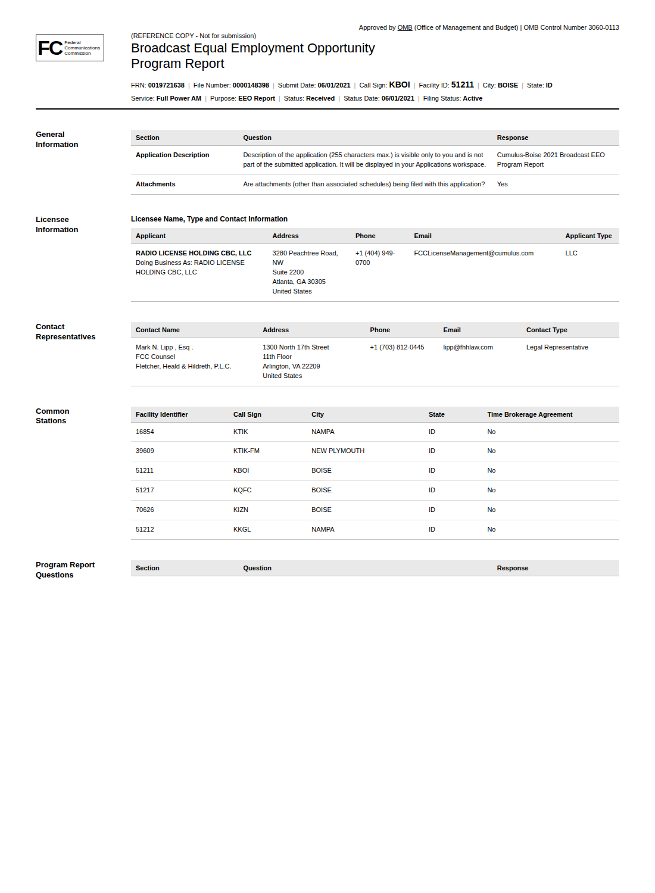Approved by OMB (Office of Management and Budget) | OMB Control Number 3060-0113
FC Federal
Communications
Commission
(REFERENCE COPY - Not for submission)
Broadcast Equal Employment Opportunity Program Report
FRN: 0019721638|File Number: 0000148398|Submit Date: 06/01/2021|Call Sign: KBOI|Facility ID: 51211|City: BOISE|State: ID
Service: Full Power AM|Purpose: EEO Report|Status: Received|Status Date: 06/01/2021|Filing Status: Active
General
Information
| Section | Question | Response |
| --- | --- | --- |
| Application Description | Description of the application (255 characters max.) is visible only to you and is not part of the submitted application. It will be displayed in your Applications workspace. | Cumulus-Boise 2021 Broadcast EEO Program Report |
| Attachments | Are attachments (other than associated schedules) being filed with this application? | Yes |
Licensee
Information
Licensee Name, Type and Contact Information
| Applicant | Address | Phone | Email | Applicant Type |
| --- | --- | --- | --- | --- |
| RADIO LICENSE HOLDING CBC, LLC Doing Business As: RADIO LICENSE HOLDING CBC, LLC | 3280 Peachtree Road, NW Suite 2200 Atlanta, GA 30305 United States | +1 (404) 949-0700 | FCCLicenseManagement@cumulus.com | LLC |
Contact
Representatives
| Contact Name | Address | Phone | Email | Contact Type |
| --- | --- | --- | --- | --- |
| Mark N. Lipp , Esq . FCC Counsel Fletcher, Heald & Hildreth, P.L.C. | 1300 North 17th Street 11th Floor Arlington, VA 22209 United States | +1 (703) 812-0445 | lipp@fhhlaw.com | Legal Representative |
Common
Stations
| Facility Identifier | Call Sign | City | State | Time Brokerage Agreement |
| --- | --- | --- | --- | --- |
| 16854 | KTIK | NAMPA | ID | No |
| 39609 | KTIK-FM | NEW PLYMOUTH | ID | No |
| 51211 | KBOI | BOISE | ID | No |
| 51217 | KQFC | BOISE | ID | No |
| 70626 | KIZN | BOISE | ID | No |
| 51212 | KKGL | NAMPA | ID | No |
Program Report
Questions
| Section | Question | Response |
| --- | --- | --- |